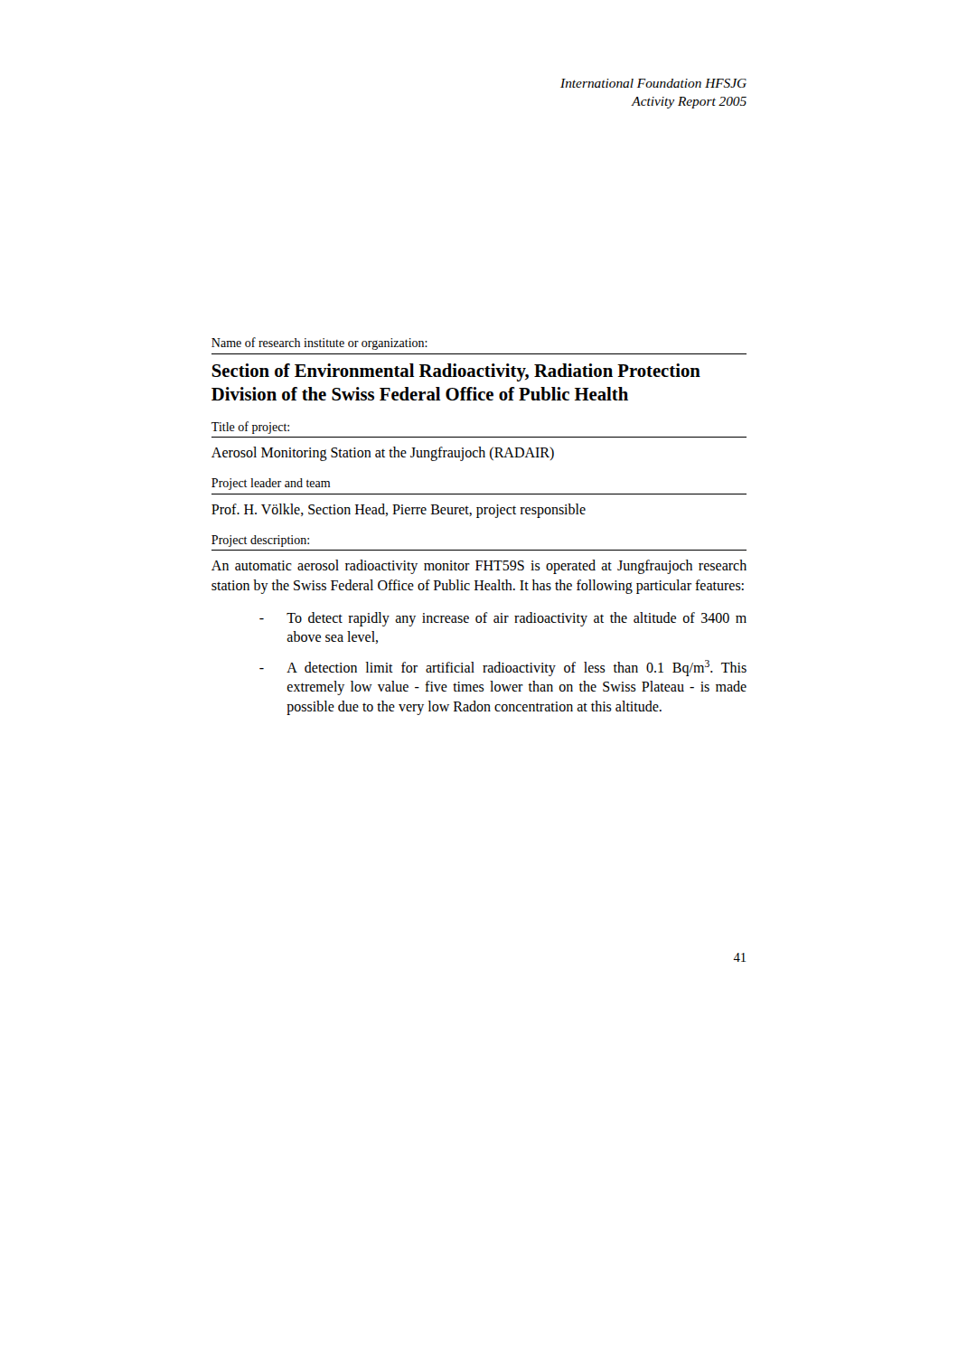International Foundation HFSJG
Activity Report 2005
Name of research institute or organization:
Section of Environmental Radioactivity, Radiation Protection Division of the Swiss Federal Office of Public Health
Title of project:
Aerosol Monitoring Station at the Jungfraujoch (RADAIR)
Project leader and team
Prof. H. Völkle, Section Head, Pierre Beuret, project responsible
Project description:
An automatic aerosol radioactivity monitor FHT59S is operated at Jungfraujoch research station by the Swiss Federal Office of Public Health. It has the following particular features:
To detect rapidly any increase of air radioactivity at the altitude of 3400 m above sea level,
A detection limit for artificial radioactivity of less than 0.1 Bq/m3. This extremely low value - five times lower than on the Swiss Plateau - is made possible due to the very low Radon concentration at this altitude.
41